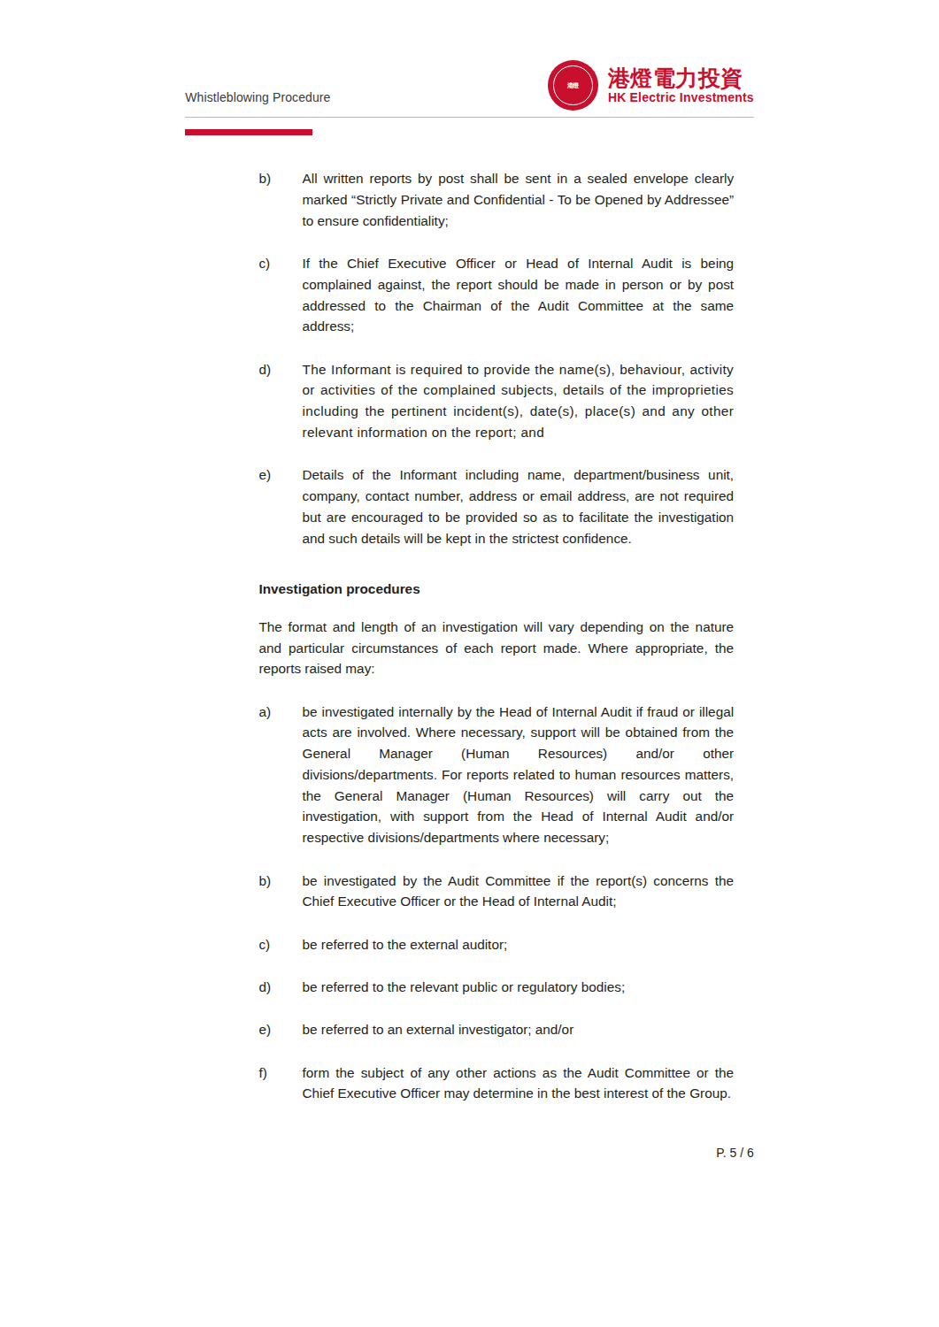Whistleblowing Procedure
港燈電力投資
HK Electric Investments
b) All written reports by post shall be sent in a sealed envelope clearly marked “Strictly Private and Confidential - To be Opened by Addressee” to ensure confidentiality;
c) If the Chief Executive Officer or Head of Internal Audit is being complained against, the report should be made in person or by post addressed to the Chairman of the Audit Committee at the same address;
d) The Informant is required to provide the name(s), behaviour, activity or activities of the complained subjects, details of the improprieties including the pertinent incident(s), date(s), place(s) and any other relevant information on the report; and
e) Details of the Informant including name, department/business unit, company, contact number, address or email address, are not required but are encouraged to be provided so as to facilitate the investigation and such details will be kept in the strictest confidence.
Investigation procedures
The format and length of an investigation will vary depending on the nature and particular circumstances of each report made. Where appropriate, the reports raised may:
a) be investigated internally by the Head of Internal Audit if fraud or illegal acts are involved. Where necessary, support will be obtained from the General Manager (Human Resources) and/or other divisions/departments. For reports related to human resources matters, the General Manager (Human Resources) will carry out the investigation, with support from the Head of Internal Audit and/or respective divisions/departments where necessary;
b) be investigated by the Audit Committee if the report(s) concerns the Chief Executive Officer or the Head of Internal Audit;
c) be referred to the external auditor;
d) be referred to the relevant public or regulatory bodies;
e) be referred to an external investigator; and/or
f) form the subject of any other actions as the Audit Committee or the Chief Executive Officer may determine in the best interest of the Group.
P. 5 / 6